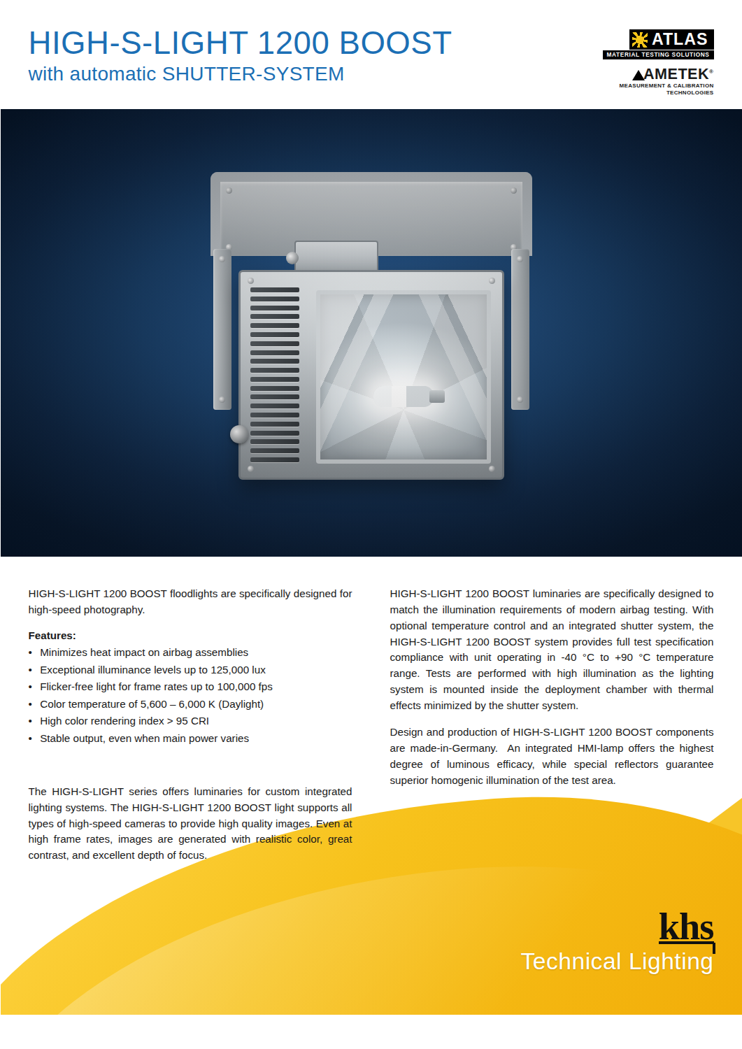HIGH-S-LIGHT 1200 BOOST
with automatic SHUTTER-SYSTEM
ATLAS
MATERIAL TESTING SOLUTIONS
AMETEK®
MEASUREMENT & CALIBRATION
TECHNOLOGIES
HIGH-S-LIGHT 1200 BOOST floodlights are specifically designed for high-speed photography.
Features:
Minimizes heat impact on airbag assemblies
Exceptional illuminance levels up to 125,000 lux
Flicker-free light for frame rates up to 100,000 fps
Color temperature of 5,600 – 6,000 K (Daylight)
High color rendering index > 95 CRI
Stable output, even when main power varies
The HIGH-S-LIGHT series offers luminaries for custom integrated lighting systems. The HIGH-S-LIGHT 1200 BOOST light supports all types of high-speed cameras to provide high quality images. Even at high frame rates, images are generated with realistic color, great contrast, and excellent depth of focus.
HIGH-S-LIGHT 1200 BOOST luminaries are specifically designed to match the illumination requirements of modern airbag testing. With optional temperature control and an integrated shutter system, the HIGH-S-LIGHT 1200 BOOST system provides full test specification compliance with unit operating in -40 °C to +90 °C temperature range. Tests are performed with high illumination as the lighting system is mounted inside the deployment chamber with thermal effects minimized by the shutter system.
Design and production of HIGH-S-LIGHT 1200 BOOST components are made-in-Germany. An integrated HMI-lamp offers the highest degree of luminous efficacy, while special reflectors guarantee superior homogenic illumination of the test area.
khs
Technical Lighting